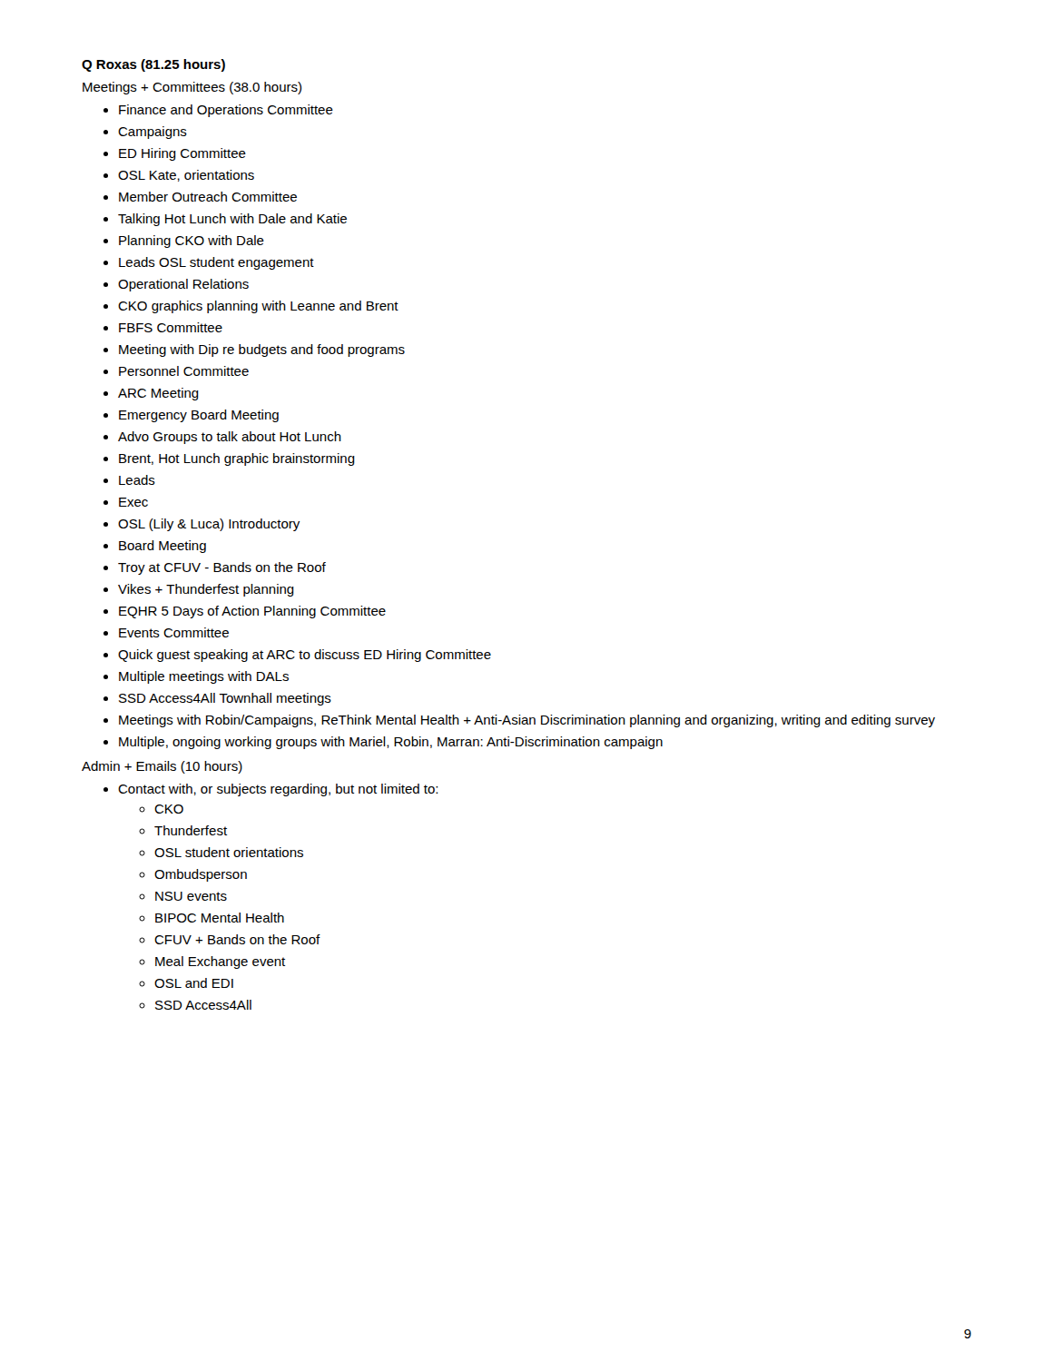Q Roxas (81.25 hours)
Meetings + Committees (38.0 hours)
Finance and Operations Committee
Campaigns
ED Hiring Committee
OSL Kate, orientations
Member Outreach Committee
Talking Hot Lunch with Dale and Katie
Planning CKO with Dale
Leads OSL student engagement
Operational Relations
CKO graphics planning with Leanne and Brent
FBFS Committee
Meeting with Dip re budgets and food programs
Personnel Committee
ARC Meeting
Emergency Board Meeting
Advo Groups to talk about Hot Lunch
Brent, Hot Lunch graphic brainstorming
Leads
Exec
OSL (Lily & Luca) Introductory
Board Meeting
Troy at CFUV - Bands on the Roof
Vikes + Thunderfest planning
EQHR 5 Days of Action Planning Committee
Events Committee
Quick guest speaking at ARC to discuss ED Hiring Committee
Multiple meetings with DALs
SSD Access4All Townhall meetings
Meetings with Robin/Campaigns, ReThink Mental Health + Anti-Asian Discrimination planning and organizing, writing and editing survey
Multiple, ongoing working groups with Mariel, Robin, Marran: Anti-Discrimination campaign
Admin + Emails (10 hours)
Contact with, or subjects regarding, but not limited to:
CKO
Thunderfest
OSL student orientations
Ombudsperson
NSU events
BIPOC Mental Health
CFUV + Bands on the Roof
Meal Exchange event
OSL and EDI
SSD Access4All
9